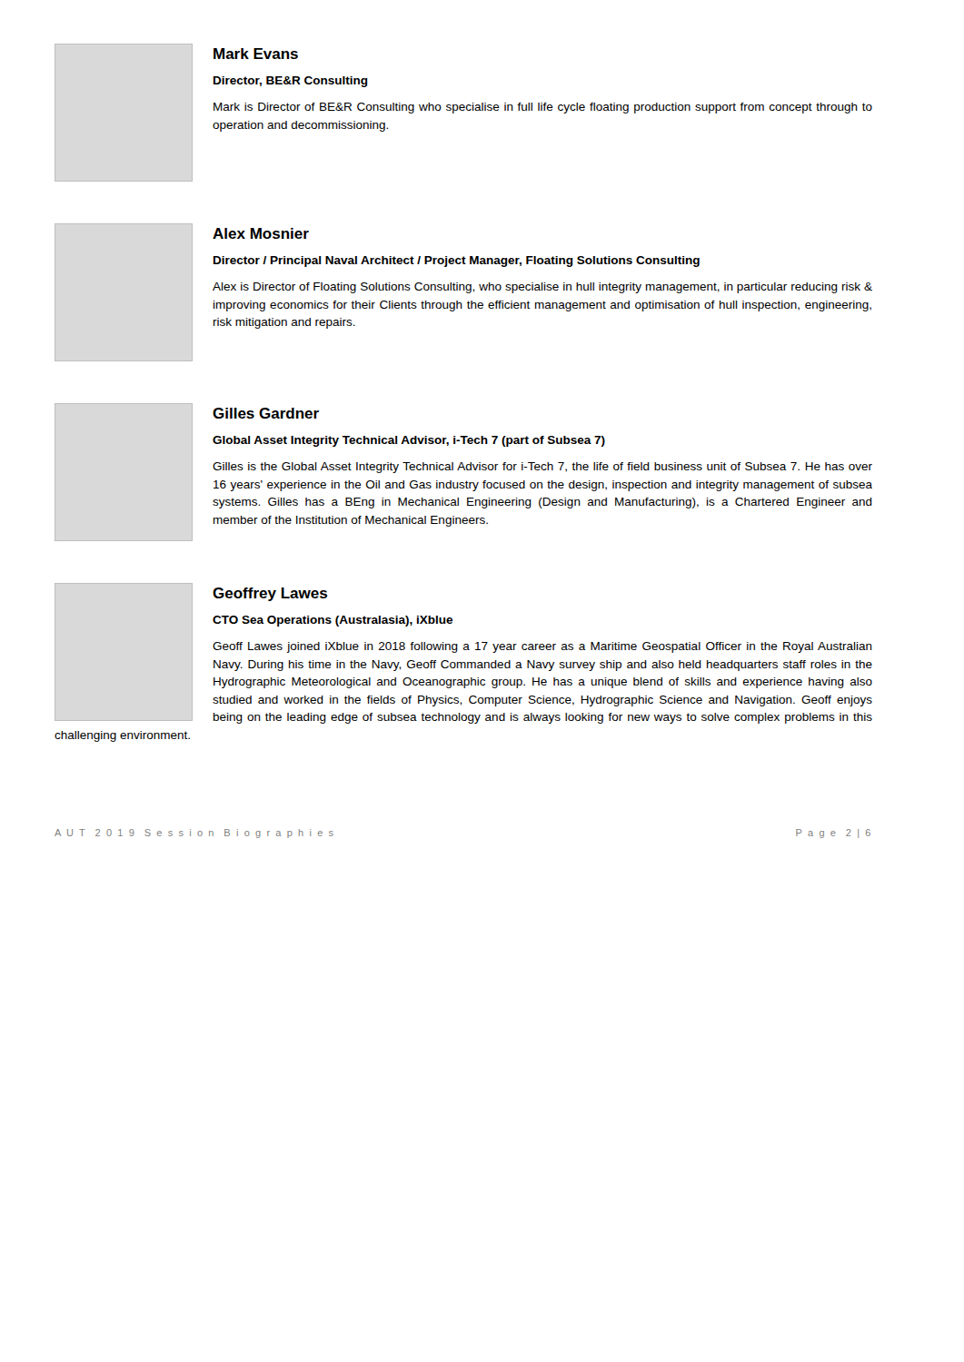Mark Evans
Director, BE&R Consulting
Mark is Director of BE&R Consulting who specialise in full life cycle floating production support from concept through to operation and decommissioning.
Alex Mosnier
Director / Principal Naval Architect / Project Manager, Floating Solutions Consulting
Alex is Director of Floating Solutions Consulting, who specialise in hull integrity management, in particular reducing risk & improving economics for their Clients through the efficient management and optimisation of hull inspection, engineering, risk mitigation and repairs.
Gilles Gardner
Global Asset Integrity Technical Advisor, i-Tech 7 (part of Subsea 7)
Gilles is the Global Asset Integrity Technical Advisor for i-Tech 7, the life of field business unit of Subsea 7. He has over 16 years' experience in the Oil and Gas industry focused on the design, inspection and integrity management of subsea systems. Gilles has a BEng in Mechanical Engineering (Design and Manufacturing), is a Chartered Engineer and member of the Institution of Mechanical Engineers.
Geoffrey Lawes
CTO Sea Operations (Australasia), iXblue
Geoff Lawes joined iXblue in 2018 following a 17 year career as a Maritime Geospatial Officer in the Royal Australian Navy. During his time in the Navy, Geoff Commanded a Navy survey ship and also held headquarters staff roles in the Hydrographic Meteorological and Oceanographic group. He has a unique blend of skills and experience having also studied and worked in the fields of Physics, Computer Science, Hydrographic Science and Navigation. Geoff enjoys being on the leading edge of subsea technology and is always looking for new ways to solve complex problems in this challenging environment.
A U T 2 0 1 9 S e s s i o n B i o g r a p h i e s P a g e 2 | 6